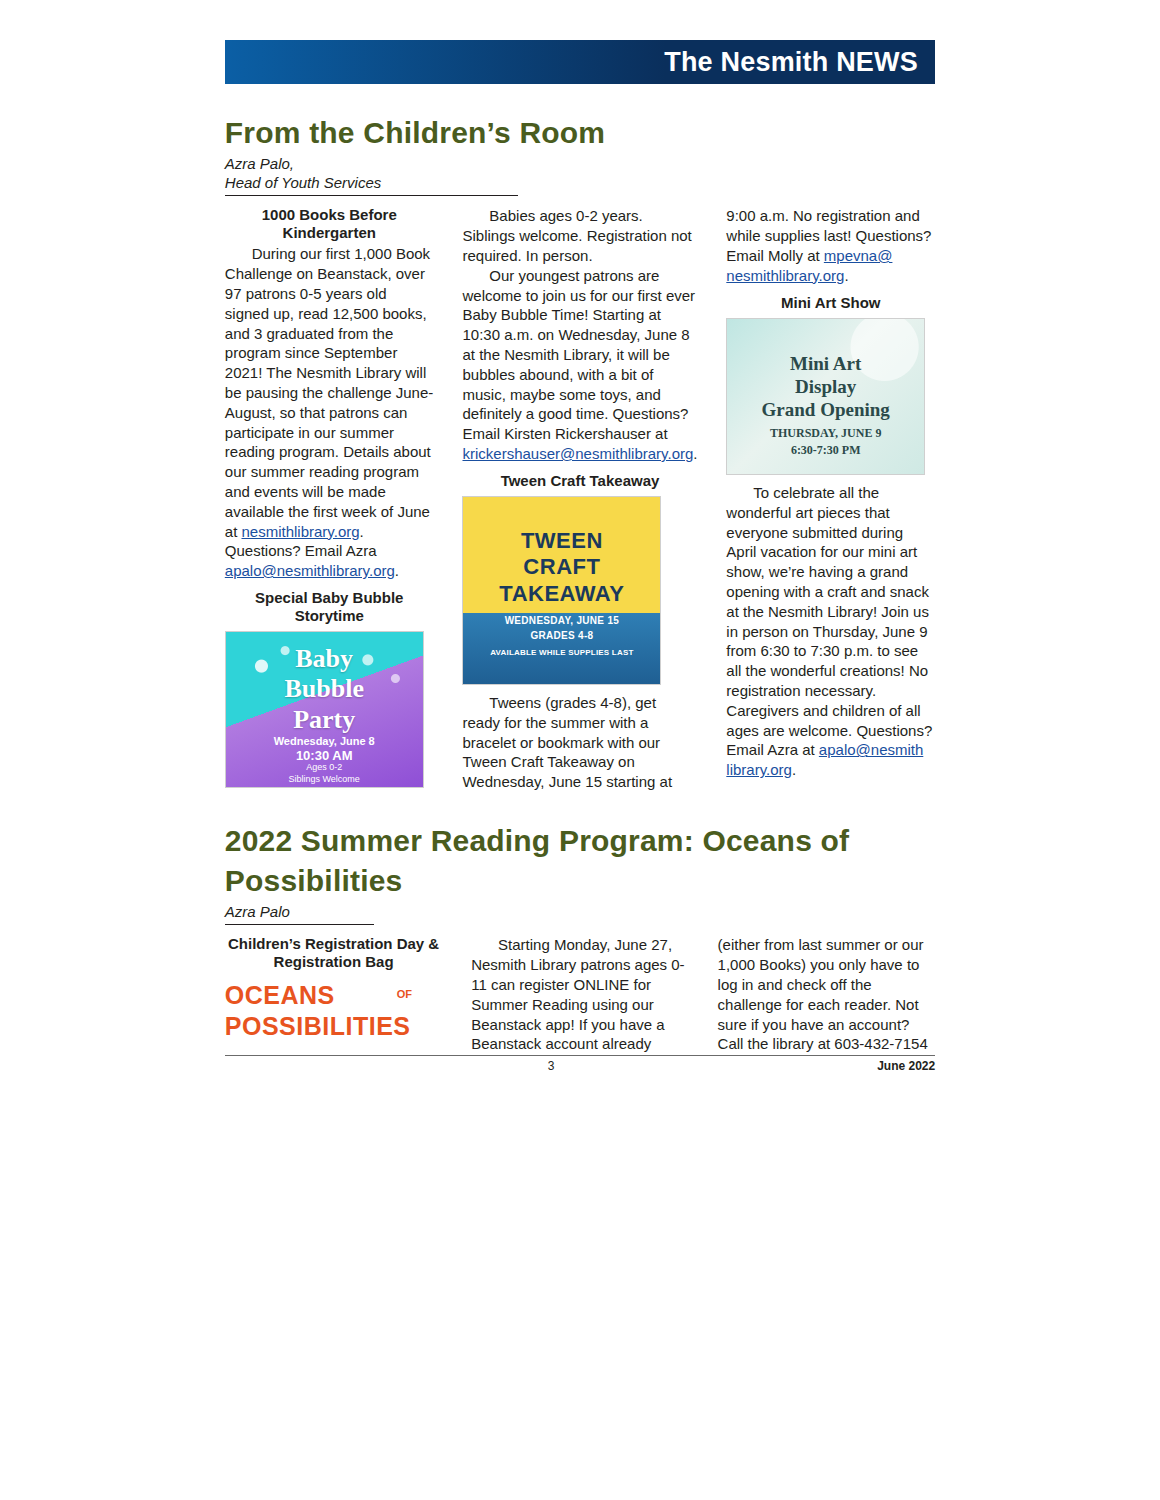The Nesmith NEWS
From the Children’s Room
Azra Palo,
Head of Youth Services
1000 Books Before Kindergarten
During our first 1,000 Book Challenge on Beanstack, over 97 patrons 0-5 years old signed up, read 12,500 books, and 3 graduated from the program since September 2021! The Nesmith Library will be pausing the challenge June-August, so that patrons can participate in our summer reading program. Details about our summer reading program and events will be made available the first week of June at nesmithlibrary.org. Questions? Email Azra apalo@nesmithlibrary.org.
Special Baby Bubble Storytime
Baby
Bubble
Party
Wednesday, June 8
10:30 AM
Ages 0-2
Siblings Welcome
Babies ages 0-2 years. Siblings welcome. Registration not required. In person.
Our youngest patrons are welcome to join us for our first ever Baby Bubble Time! Starting at 10:30 a.m. on Wednesday, June 8 at the Nesmith Library, it will be bubbles abound, with a bit of music, maybe some toys, and definitely a good time. Questions? Email Kirsten Rickershauser at krickershauser@nesmithlibrary.org.
Tween Craft Takeaway
TWEEN
CRAFT
TAKEAWAY
WEDNESDAY, JUNE 15
GRADES 4-8
AVAILABLE WHILE SUPPLIES LAST
Tweens (grades 4-8), get ready for the summer with a bracelet or bookmark with our Tween Craft Takeaway on Wednesday, June 15 starting at
9:00 a.m. No registration and while supplies last! Questions? Email Molly at mpevna@ nesmithlibrary.org.
Mini Art Show
Mini Art
Display
Grand Opening
THURSDAY, JUNE 9
6:30-7:30 PM
To celebrate all the wonderful art pieces that everyone submitted during April vacation for our mini art show, we’re having a grand opening with a craft and snack at the Nesmith Library! Join us in person on Thursday, June 9 from 6:30 to 7:30 p.m. to see all the wonderful creations! No registration necessary. Caregivers and children of all ages are welcome. Questions? Email Azra at apalo@nesmith library.org.
2022 Summer Reading Program: Oceans of Possibilities
Azra Palo
Children’s Registration Day & Registration Bag
OCEANS
OF
POSSIBILITIES
Starting Monday, June 27, Nesmith Library patrons ages 0-11 can register ONLINE for Summer Reading using our Beanstack app! If you have a Beanstack account already
(either from last summer or our 1,000 Books) you only have to log in and check off the challenge for each reader. Not sure if you have an account? Call the library at 603-432-7154
3 June 2022